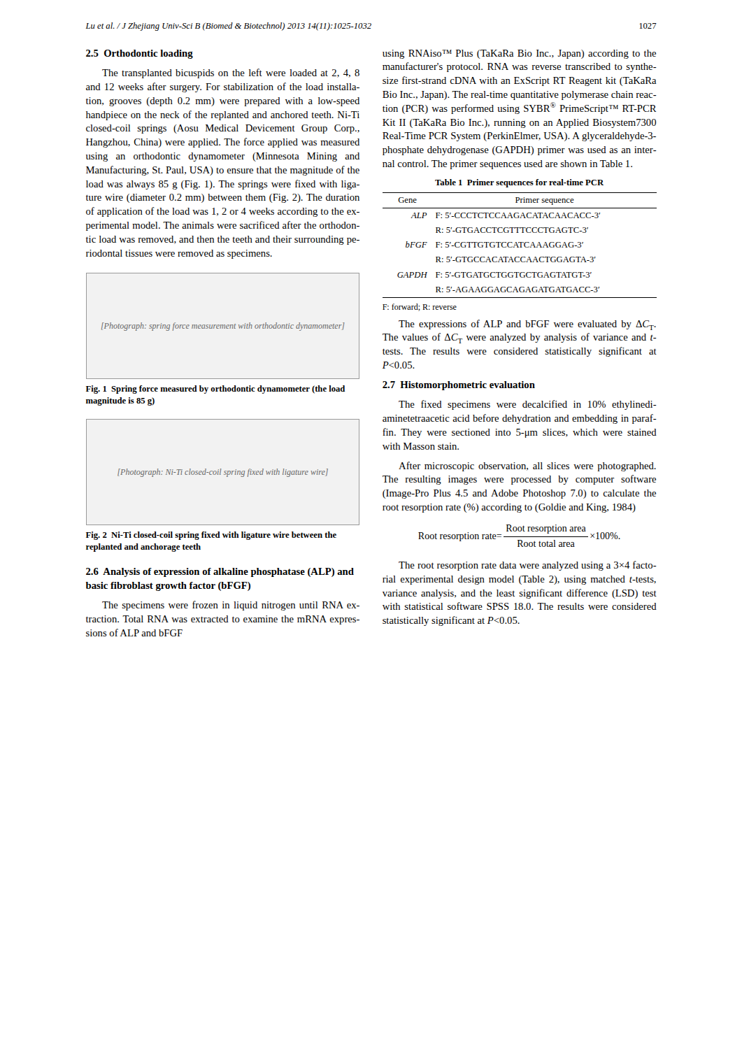Lu et al. / J Zhejiang Univ-Sci B (Biomed & Biotechnol) 2013 14(11):1025-1032 1027
2.5 Orthodontic loading
The transplanted bicuspids on the left were loaded at 2, 4, 8 and 12 weeks after surgery. For stabilization of the load installation, grooves (depth 0.2 mm) were prepared with a low-speed handpiece on the neck of the replanted and anchored teeth. Ni-Ti closed-coil springs (Aosu Medical Devicement Group Corp., Hangzhou, China) were applied. The force applied was measured using an orthodontic dynamometer (Minnesota Mining and Manufacturing, St. Paul, USA) to ensure that the magnitude of the load was always 85 g (Fig. 1). The springs were fixed with ligature wire (diameter 0.2 mm) between them (Fig. 2). The duration of application of the load was 1, 2 or 4 weeks according to the experimental model. The animals were sacrificed after the orthodontic load was removed, and then the teeth and their surrounding periodontal tissues were removed as specimens.
[Photograph: spring force measurement with orthodontic dynamometer]
Fig. 1 Spring force measured by orthodontic dynamometer (the load magnitude is 85 g)
[Photograph: Ni-Ti closed-coil spring fixed with ligature wire]
Fig. 2 Ni-Ti closed-coil spring fixed with ligature wire between the replanted and anchorage teeth
2.6 Analysis of expression of alkaline phosphatase (ALP) and basic fibroblast growth factor (bFGF)
The specimens were frozen in liquid nitrogen until RNA extraction. Total RNA was extracted to examine the mRNA expressions of ALP and bFGF
using RNAiso™ Plus (TaKaRa Bio Inc., Japan) according to the manufacturer's protocol. RNA was reverse transcribed to synthesize first-strand cDNA with an ExScript RT Reagent kit (TaKaRa Bio Inc., Japan). The real-time quantitative polymerase chain reaction (PCR) was performed using SYBR® PrimeScript™ RT-PCR Kit II (TaKaRa Bio Inc.), running on an Applied Biosystem7300 Real-Time PCR System (PerkinElmer, USA). A glyceraldehyde-3-phosphate dehydrogenase (GAPDH) primer was used as an internal control. The primer sequences used are shown in Table 1.
Table 1 Primer sequences for real-time PCR
| Gene | Primer sequence |
| --- | --- |
| ALP | F: 5′-CCCTCTCCAAGACATACAACACC-3′ |
| | R: 5′-GTGACCTCGTTTCCCTGAGTC-3′ |
| bFGF | F: 5′-CGTTGTGTCCATCAAAGGAG-3′ |
| | R: 5′-GTGCCACATACCAACTGGAGTA-3′ |
| GAPDH | F: 5′-GTGATGCTGGTGCTGAGTATGT-3′ |
| | R: 5′-AGAAGGAGCAGAGATGATGACC-3′ |
F: forward; R: reverse
The expressions of ALP and bFGF were evaluated by ΔCT. The values of ΔCT were analyzed by analysis of variance and t-tests. The results were considered statistically significant at P<0.05.
2.7 Histomorphometric evaluation
The fixed specimens were decalcified in 10% ethylinediaminetetraacetic acid before dehydration and embedding in paraffin. They were sectioned into 5-μm slices, which were stained with Masson stain.
After microscopic observation, all slices were photographed. The resulting images were processed by computer software (Image-Pro Plus 4.5 and Adobe Photoshop 7.0) to calculate the root resorption rate (%) according to (Goldie and King, 1984)
Root resorption rate=Root resorption area Root total area×100%.
The root resorption rate data were analyzed using a 3×4 factorial experimental design model (Table 2), using matched t-tests, variance analysis, and the least significant difference (LSD) test with statistical software SPSS 18.0. The results were considered statistically significant at P<0.05.